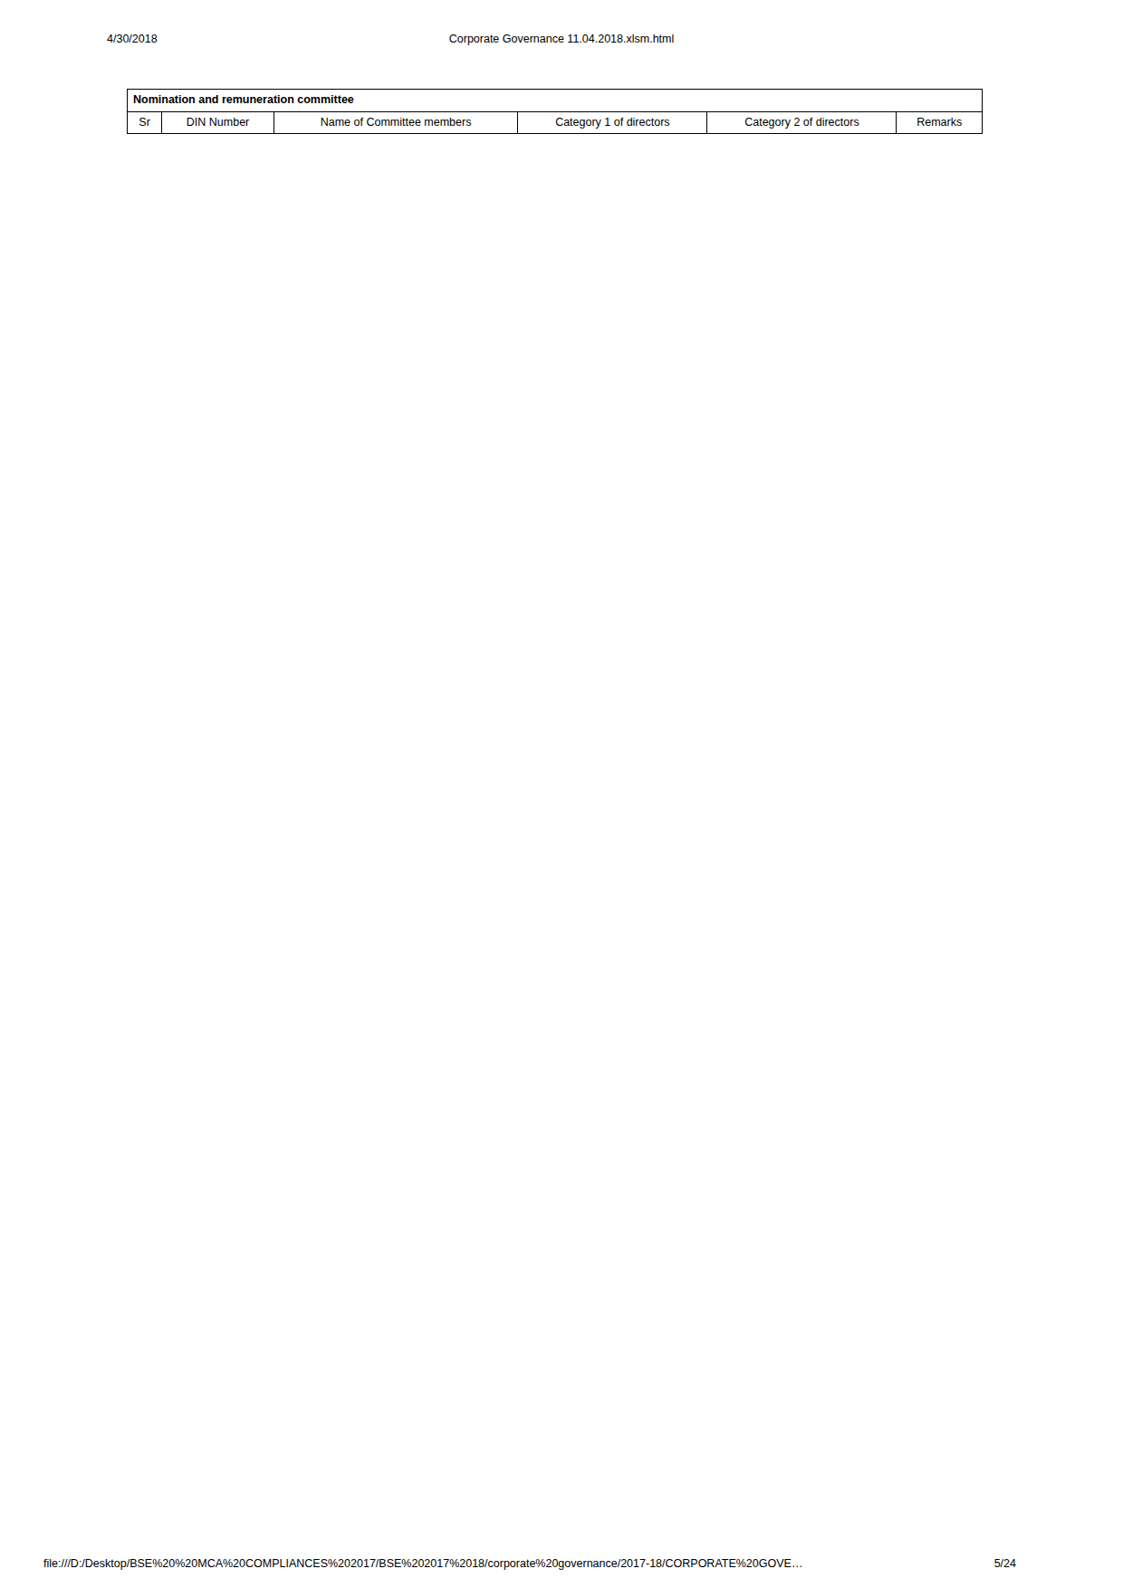4/30/2018
Corporate Governance 11.04.2018.xlsm.html
| Nomination and remuneration committee |
| --- |
| Sr | DIN Number | Name of Committee members | Category 1 of directors | Category 2 of directors | Remarks |
file:///D:/Desktop/BSE%20%20MCA%20COMPLIANCES%202017/BSE%202017%2018/corporate%20governance/2017-18/CORPORATE%20GOVE…
5/24